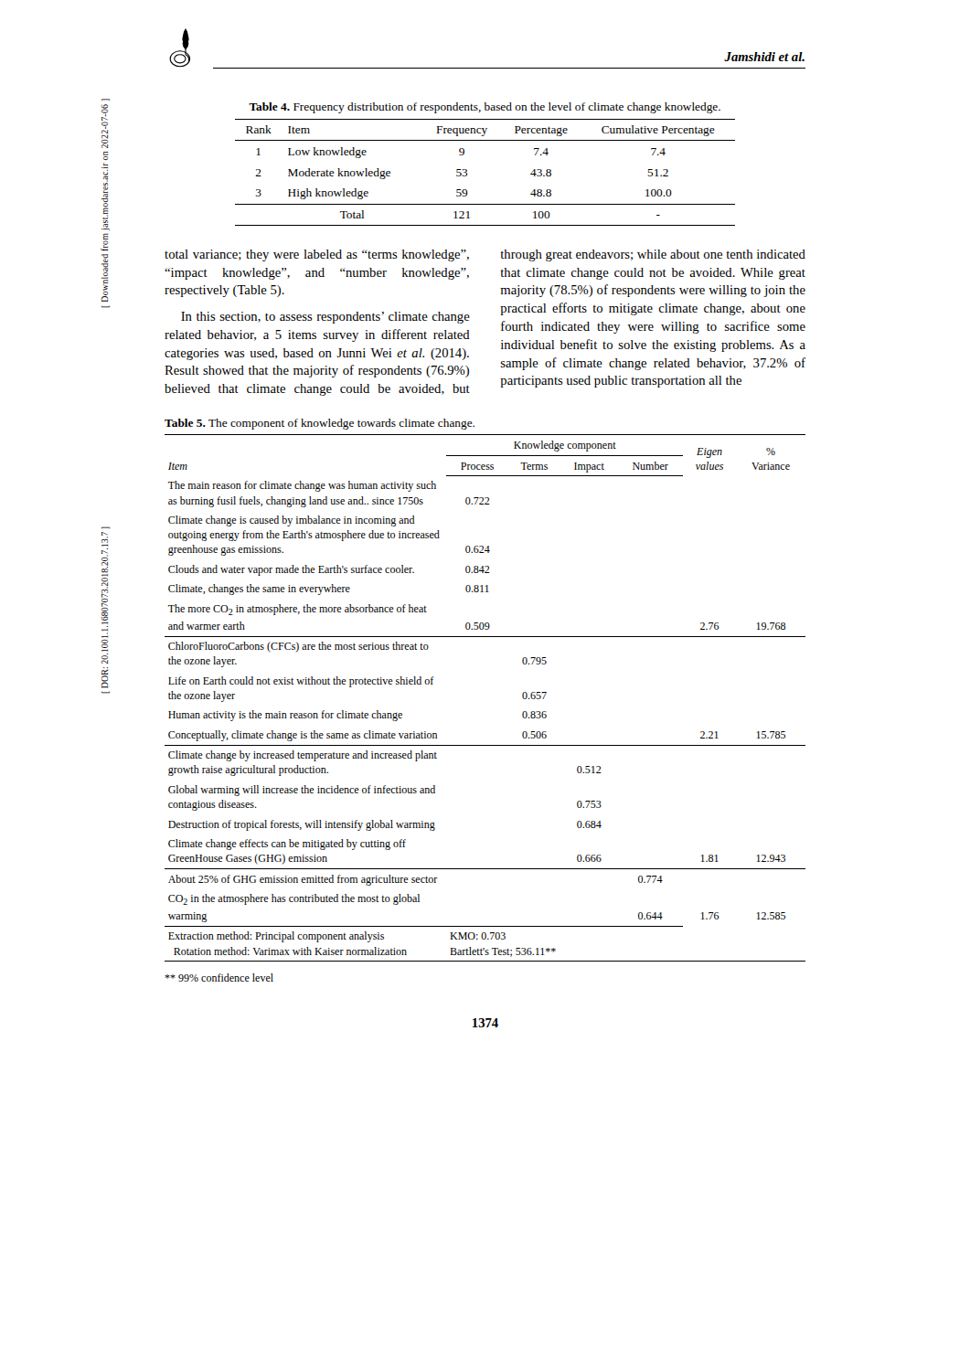[ Downloaded from jast.modares.ac.ir on 2022-07-06 ]
[ DOR: 20.1001.1.16807073.2018.20.7.13.7 ]
Jamshidi et al.
Table 4. Frequency distribution of respondents, based on the level of climate change knowledge.
| Rank | Item | Frequency | Percentage | Cumulative Percentage |
| --- | --- | --- | --- | --- |
| 1 | Low knowledge | 9 | 7.4 | 7.4 |
| 2 | Moderate knowledge | 53 | 43.8 | 51.2 |
| 3 | High knowledge | 59 | 48.8 | 100.0 |
| | Total | 121 | 100 | - |
total variance; they were labeled as “terms knowledge”, “impact knowledge”, and “number knowledge”, respectively (Table 5).
In this section, to assess respondents’ climate change related behavior, a 5 items survey in different related categories was used, based on Junni Wei et al. (2014). Result showed that the majority of respondents (76.9%) believed that climate change could be avoided, but through great endeavors; while about one tenth indicated that climate change could not be avoided. While great majority (78.5%) of respondents were willing to join the practical efforts to mitigate climate change, about one fourth indicated they were willing to sacrifice some individual benefit to solve the existing problems. As a sample of climate change related behavior, 37.2% of participants used public transportation all the
Table 5. The component of knowledge towards climate change.
| Item | Knowledge component | Eigen values | % Variance |
| --- | --- | --- | --- |
| Process | Terms | Impact | Number |
| The main reason for climate change was human activity such as burning fusil fuels, changing land use and.. since 1750s | 0.722 | | | | 2.76 | 19.768 |
| Climate change is caused by imbalance in incoming and outgoing energy from the Earth's atmosphere due to increased greenhouse gas emissions. | 0.624 | | | |
| Clouds and water vapor made the Earth's surface cooler. | 0.842 | | | |
| Climate, changes the same in everywhere | 0.811 | | | |
| The more CO 2 in atmosphere, the more absorbance of heat and warmer earth | 0.509 | | | |
| ChloroFluoroCarbons (CFCs) are the most serious threat to the ozone layer. | | 0.795 | | | 2.21 | 15.785 |
| Life on Earth could not exist without the protective shield of the ozone layer | | 0.657 | | |
| Human activity is the main reason for climate change | | 0.836 | | |
| Conceptually, climate change is the same as climate variation | | 0.506 | | |
| Climate change by increased temperature and increased plant growth raise agricultural production. | | | 0.512 | | 1.81 | 12.943 |
| Global warming will increase the incidence of infectious and contagious diseases. | | | 0.753 | |
| Destruction of tropical forests, will intensify global warming | | | 0.684 | |
| Climate change effects can be mitigated by cutting off GreenHouse Gases (GHG) emission | | | 0.666 | |
| About 25% of GHG emission emitted from agriculture sector | | | | 0.774 | 1.76 | 12.585 |
| CO 2 in the atmosphere has contributed the most to global warming | | | | 0.644 |
| Extraction method: Principal component analysis Rotation method: Varimax with Kaiser normalization | KMO: 0.703 Bartlett's Test; 536.11** | | |
** 99% confidence level
1374